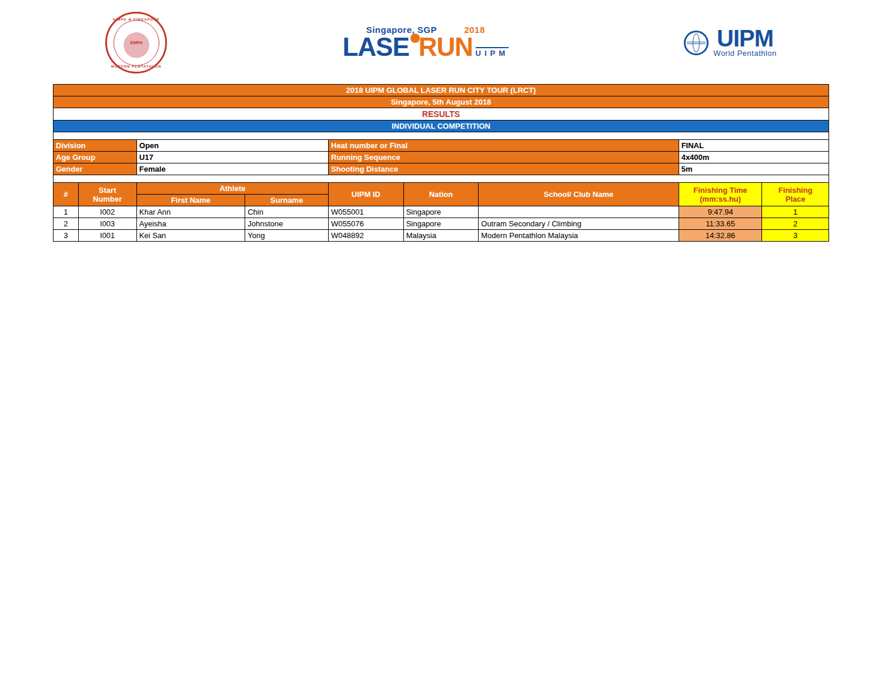SIMPA ★ SINGAPORE
SIMPA
MODERN PENTATHLON
Singapore, SGP 2018
LASE RUN
UIPM
UIPM
World Pentathlon
| 2018 UIPM GLOBAL LASER RUN CITY TOUR (LRCT) |
| Singapore, 5th August 2018 |
| RESULTS |
| INDIVIDUAL COMPETITION |
| Division | Open | Heat number or Final | FINAL |
| Age Group | U17 | Running Sequence | 4x400m |
| Gender | Female | Shooting Distance | 5m |
| # | Start Number | Athlete | UIPM ID | Nation | School/ Club Name | Finishing Time (mm:ss.hu) | Finishing Place |
| First Name | Surname |
| 1 | I002 | Khar Ann | Chin | W055001 | Singapore | | 9:47.94 | 1 |
| 2 | I003 | Ayeisha | Johnstone | W055076 | Singapore | Outram Secondary / Climbing | 11:33.65 | 2 |
| 3 | I001 | Kei San | Yong | W048892 | Malaysia | Modern Pentathlon Malaysia | 14:32.86 | 3 |